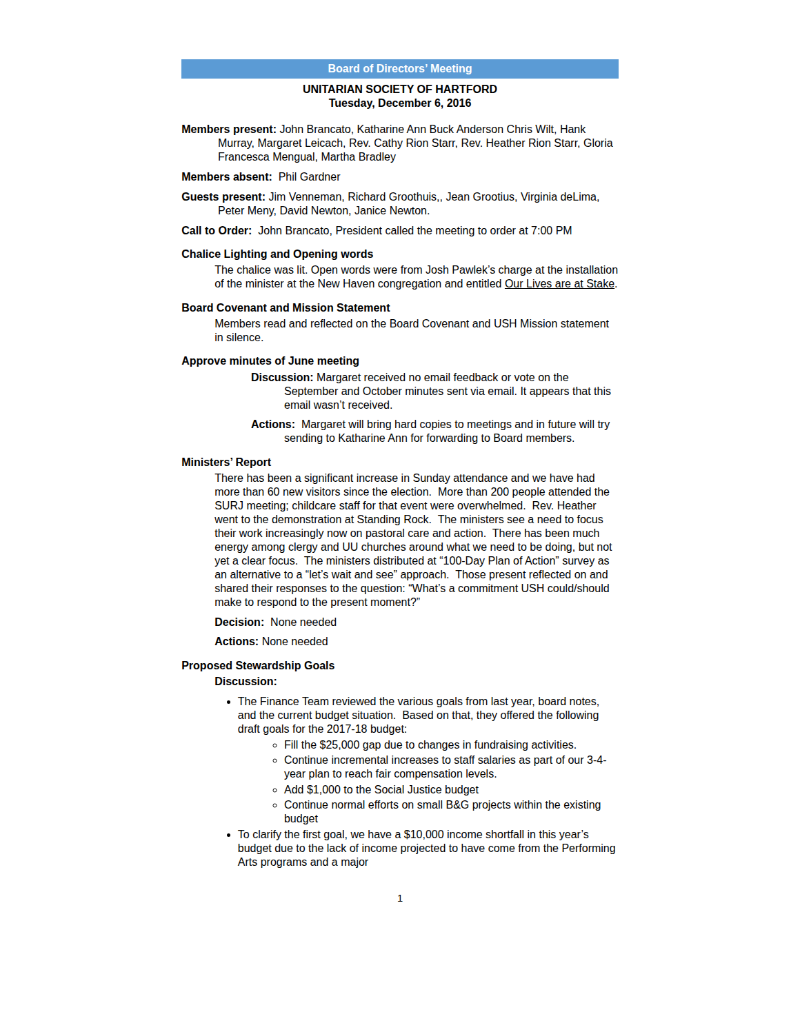Board of Directors’ Meeting
UNITARIAN SOCIETY OF HARTFORD
Tuesday, December 6, 2016
Members present: John Brancato, Katharine Ann Buck Anderson Chris Wilt, Hank Murray, Margaret Leicach, Rev. Cathy Rion Starr, Rev. Heather Rion Starr, Gloria Francesca Mengual, Martha Bradley
Members absent: Phil Gardner
Guests present: Jim Venneman, Richard Groothuis,, Jean Grootius, Virginia deLima, Peter Meny, David Newton, Janice Newton.
Call to Order: John Brancato, President called the meeting to order at 7:00 PM
Chalice Lighting and Opening words
The chalice was lit. Open words were from Josh Pawlek’s charge at the installation of the minister at the New Haven congregation and entitled Our Lives are at Stake.
Board Covenant and Mission Statement
Members read and reflected on the Board Covenant and USH Mission statement in silence.
Approve minutes of June meeting
Discussion: Margaret received no email feedback or vote on the September and October minutes sent via email. It appears that this email wasn’t received.
Actions: Margaret will bring hard copies to meetings and in future will try sending to Katharine Ann for forwarding to Board members.
Ministers’ Report
There has been a significant increase in Sunday attendance and we have had more than 60 new visitors since the election. More than 200 people attended the SURJ meeting; childcare staff for that event were overwhelmed. Rev. Heather went to the demonstration at Standing Rock. The ministers see a need to focus their work increasingly now on pastoral care and action. There has been much energy among clergy and UU churches around what we need to be doing, but not yet a clear focus. The ministers distributed at “100-Day Plan of Action” survey as an alternative to a “let’s wait and see” approach. Those present reflected on and shared their responses to the question: “What’s a commitment USH could/should make to respond to the present moment?”
Decision: None needed
Actions: None needed
Proposed Stewardship Goals
Discussion:
The Finance Team reviewed the various goals from last year, board notes, and the current budget situation. Based on that, they offered the following draft goals for the 2017-18 budget:
Fill the $25,000 gap due to changes in fundraising activities.
Continue incremental increases to staff salaries as part of our 3-4-year plan to reach fair compensation levels.
Add $1,000 to the Social Justice budget
Continue normal efforts on small B&G projects within the existing budget
To clarify the first goal, we have a $10,000 income shortfall in this year’s budget due to the lack of income projected to have come from the Performing Arts programs and a major
1